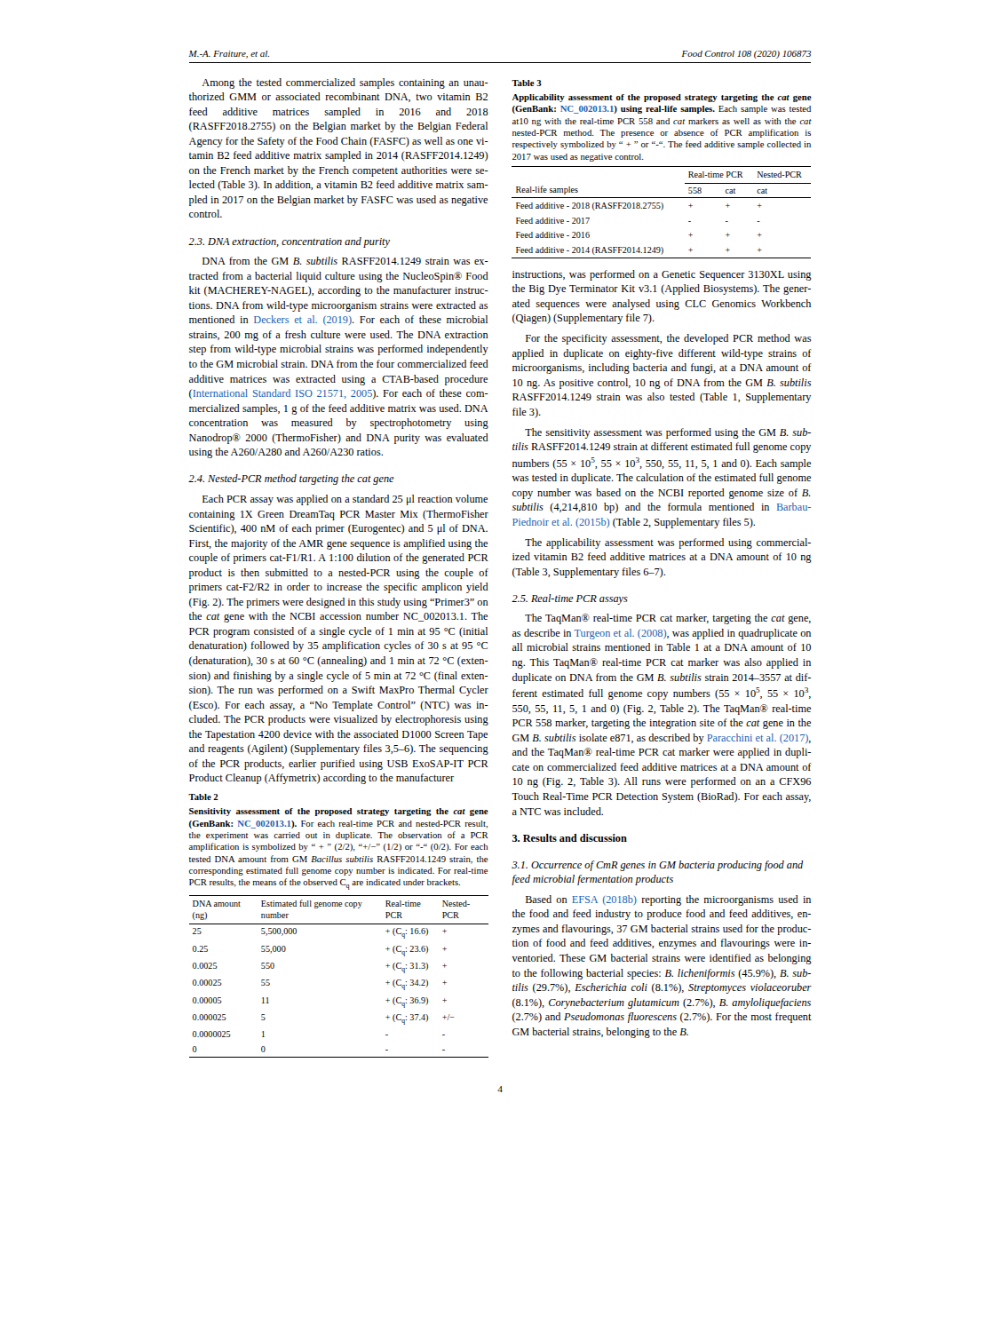M.-A. Fraiture, et al.
Food Control 108 (2020) 106873
Among the tested commercialized samples containing an unauthorized GMM or associated recombinant DNA, two vitamin B2 feed additive matrices sampled in 2016 and 2018 (RASFF2018.2755) on the Belgian market by the Belgian Federal Agency for the Safety of the Food Chain (FASFC) as well as one vitamin B2 feed additive matrix sampled in 2014 (RASFF2014.1249) on the French market by the French competent authorities were selected (Table 3). In addition, a vitamin B2 feed additive matrix sampled in 2017 on the Belgian market by FASFC was used as negative control.
2.3. DNA extraction, concentration and purity
DNA from the GM B. subtilis RASFF2014.1249 strain was extracted from a bacterial liquid culture using the NucleoSpin® Food kit (MACHEREY-NAGEL), according to the manufacturer instructions. DNA from wild-type microorganism strains were extracted as mentioned in Deckers et al. (2019). For each of these microbial strains, 200 mg of a fresh culture were used. The DNA extraction step from wild-type microbial strains was performed independently to the GM microbial strain. DNA from the four commercialized feed additive matrices was extracted using a CTAB-based procedure (International Standard ISO 21571, 2005). For each of these commercialized samples, 1 g of the feed additive matrix was used. DNA concentration was measured by spectrophotometry using Nanodrop® 2000 (ThermoFisher) and DNA purity was evaluated using the A260/A280 and A260/A230 ratios.
2.4. Nested-PCR method targeting the cat gene
Each PCR assay was applied on a standard 25 μl reaction volume containing 1X Green DreamTaq PCR Master Mix (ThermoFisher Scientific), 400 nM of each primer (Eurogentec) and 5 μl of DNA. First, the majority of the AMR gene sequence is amplified using the couple of primers cat-F1/R1. A 1:100 dilution of the generated PCR product is then submitted to a nested-PCR using the couple of primers cat-F2/R2 in order to increase the specific amplicon yield (Fig. 2). The primers were designed in this study using “Primer3” on the cat gene with the NCBI accession number NC_002013.1. The PCR program consisted of a single cycle of 1 min at 95 °C (initial denaturation) followed by 35 amplification cycles of 30 s at 95 °C (denaturation), 30 s at 60 °C (annealing) and 1 min at 72 °C (extension) and finishing by a single cycle of 5 min at 72 °C (final extension). The run was performed on a Swift MaxPro Thermal Cycler (Esco). For each assay, a “No Template Control” (NTC) was included. The PCR products were visualized by electrophoresis using the Tapestation 4200 device with the associated D1000 Screen Tape and reagents (Agilent) (Supplementary files 3,5–6). The sequencing of the PCR products, earlier purified using USB ExoSAP-IT PCR Product Cleanup (Affymetrix) according to the manufacturer
Table 2
Sensitivity assessment of the proposed strategy targeting the cat gene (GenBank: NC_002013.1). For each real-time PCR and nested-PCR result, the experiment was carried out in duplicate. The observation of a PCR amplification is symbolized by “ + ” (2/2), “+/−” (1/2) or “-“ (0/2). For each tested DNA amount from GM Bacillus subtilis RASFF2014.1249 strain, the corresponding estimated full genome copy number is indicated. For real-time PCR results, the means of the observed Cq are indicated under brackets.
| DNA amount (ng) | Estimated full genome copy number | Real-time PCR | Nested-PCR |
| --- | --- | --- | --- |
| 25 | 5,500,000 | + (C q : 16.6) | + |
| 0.25 | 55,000 | + (C q : 23.6) | + |
| 0.0025 | 550 | + (C q : 31.3) | + |
| 0.00025 | 55 | + (C q : 34.2) | + |
| 0.00005 | 11 | + (C q : 36.9) | + |
| 0.000025 | 5 | + (C q : 37.4) | +/− |
| 0.0000025 | 1 | - | - |
| 0 | 0 | - | - |
Table 3
Applicability assessment of the proposed strategy targeting the cat gene (GenBank: NC_002013.1) using real-life samples. Each sample was tested at10 ng with the real-time PCR 558 and cat markers as well as with the cat nested-PCR method. The presence or absence of PCR amplification is respectively symbolized by “ + ” or “-“. The feed additive sample collected in 2017 was used as negative control.
| Real-life samples | Real-time PCR | Nested-PCR |
| --- | --- | --- |
| 558 | cat | cat |
| Feed additive - 2018 (RASFF2018.2755) | + | + | + |
| Feed additive - 2017 | - | - | - |
| Feed additive - 2016 | + | + | + |
| Feed additive - 2014 (RASFF2014.1249) | + | + | + |
instructions, was performed on a Genetic Sequencer 3130XL using the Big Dye Terminator Kit v3.1 (Applied Biosystems). The generated sequences were analysed using CLC Genomics Workbench (Qiagen) (Supplementary file 7).
For the specificity assessment, the developed PCR method was applied in duplicate on eighty-five different wild-type strains of microorganisms, including bacteria and fungi, at a DNA amount of 10 ng. As positive control, 10 ng of DNA from the GM B. subtilis RASFF2014.1249 strain was also tested (Table 1, Supplementary file 3).
The sensitivity assessment was performed using the GM B. subtilis RASFF2014.1249 strain at different estimated full genome copy numbers (55 × 105, 55 × 103, 550, 55, 11, 5, 1 and 0). Each sample was tested in duplicate. The calculation of the estimated full genome copy number was based on the NCBI reported genome size of B. subtilis (4,214,810 bp) and the formula mentioned in Barbau-Piednoir et al. (2015b) (Table 2, Supplementary files 5).
The applicability assessment was performed using commercialized vitamin B2 feed additive matrices at a DNA amount of 10 ng (Table 3, Supplementary files 6–7).
2.5. Real-time PCR assays
The TaqMan® real-time PCR cat marker, targeting the cat gene, as describe in Turgeon et al. (2008), was applied in quadruplicate on all microbial strains mentioned in Table 1 at a DNA amount of 10 ng. This TaqMan® real-time PCR cat marker was also applied in duplicate on DNA from the GM B. subtilis strain 2014–3557 at different estimated full genome copy numbers (55 × 105, 55 × 103, 550, 55, 11, 5, 1 and 0) (Fig. 2, Table 2). The TaqMan® real-time PCR 558 marker, targeting the integration site of the cat gene in the GM B. subtilis isolate e871, as described by Paracchini et al. (2017), and the TaqMan® real-time PCR cat marker were applied in duplicate on commercialized feed additive matrices at a DNA amount of 10 ng (Fig. 2, Table 3). All runs were performed on an a CFX96 Touch Real-Time PCR Detection System (BioRad). For each assay, a NTC was included.
3. Results and discussion
3.1. Occurrence of CmR genes in GM bacteria producing food and feed microbial fermentation products
Based on EFSA (2018b) reporting the microorganisms used in the food and feed industry to produce food and feed additives, enzymes and flavourings, 37 GM bacterial strains used for the production of food and feed additives, enzymes and flavourings were inventoried. These GM bacterial strains were identified as belonging to the following bacterial species: B. licheniformis (45.9%), B. subtilis (29.7%), Escherichia coli (8.1%), Streptomyces violaceoruber (8.1%), Corynebacterium glutamicum (2.7%), B. amyloliquefaciens (2.7%) and Pseudomonas fluorescens (2.7%). For the most frequent GM bacterial strains, belonging to the B.
4